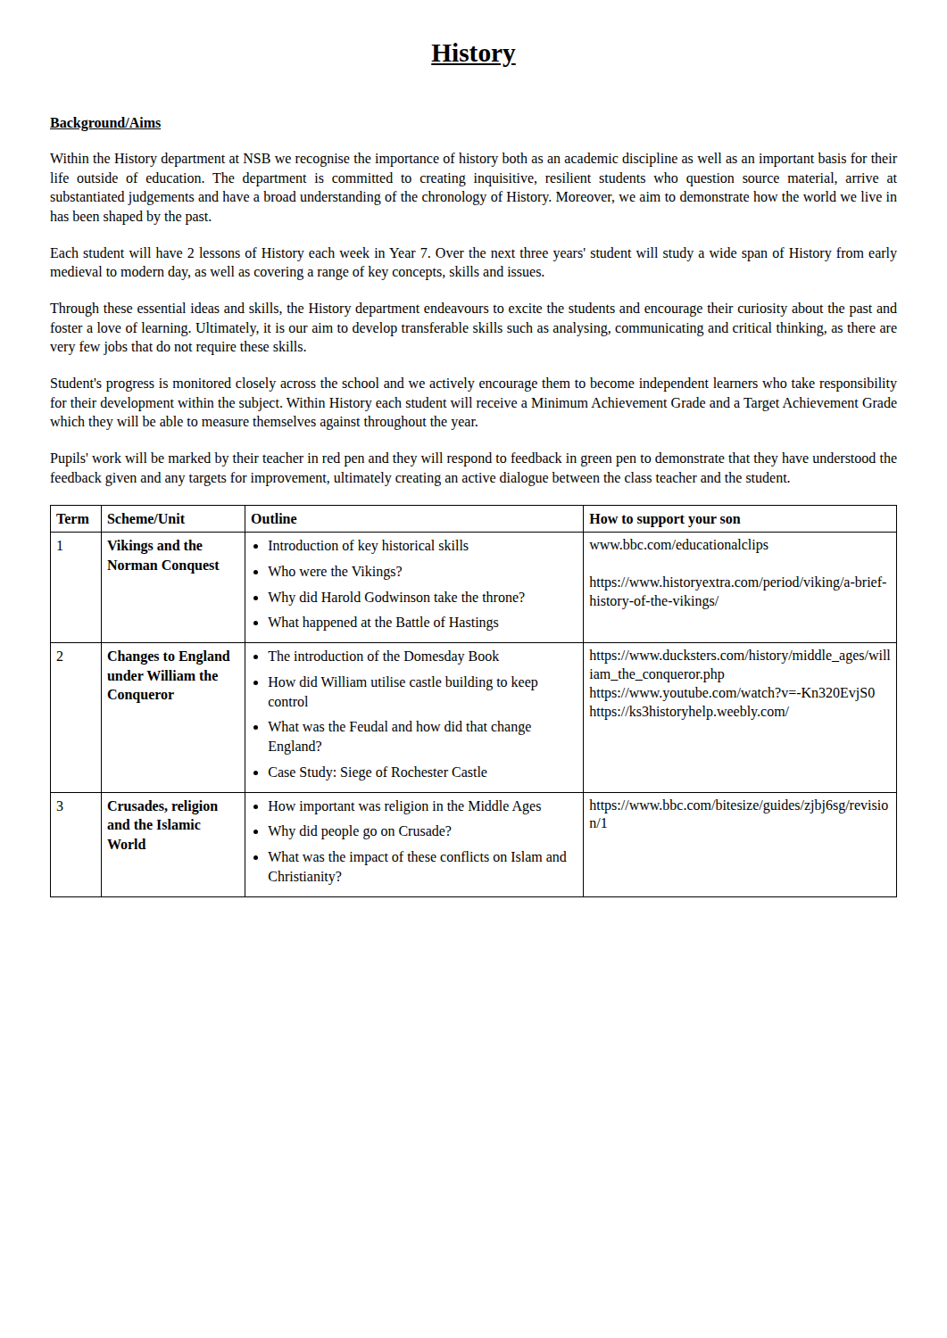History
Background/Aims
Within the History department at NSB we recognise the importance of history both as an academic discipline as well as an important basis for their life outside of education. The department is committed to creating inquisitive, resilient students who question source material, arrive at substantiated judgements and have a broad understanding of the chronology of History. Moreover, we aim to demonstrate how the world we live in has been shaped by the past.
Each student will have 2 lessons of History each week in Year 7. Over the next three years' student will study a wide span of History from early medieval to modern day, as well as covering a range of key concepts, skills and issues.
Through these essential ideas and skills, the History department endeavours to excite the students and encourage their curiosity about the past and foster a love of learning. Ultimately, it is our aim to develop transferable skills such as analysing, communicating and critical thinking, as there are very few jobs that do not require these skills.
Student's progress is monitored closely across the school and we actively encourage them to become independent learners who take responsibility for their development within the subject. Within History each student will receive a Minimum Achievement Grade and a Target Achievement Grade which they will be able to measure themselves against throughout the year.
Pupils' work will be marked by their teacher in red pen and they will respond to feedback in green pen to demonstrate that they have understood the feedback given and any targets for improvement, ultimately creating an active dialogue between the class teacher and the student.
| Term | Scheme/Unit | Outline | How to support your son |
| --- | --- | --- | --- |
| 1 | Vikings and the Norman Conquest | Introduction of key historical skills Who were the Vikings? Why did Harold Godwinson take the throne? What happened at the Battle of Hastings | www.bbc.com/educationalclips https://www.historyextra.com/period/viking/a-brief-history-of-the-vikings/ |
| 2 | Changes to England under William the Conqueror | The introduction of the Domesday Book How did William utilise castle building to keep control What was the Feudal and how did that change England? Case Study: Siege of Rochester Castle | https://www.ducksters.com/history/middle_ages/william_the_conqueror.php https://www.youtube.com/watch?v=-Kn320EvjS0 https://ks3historyhelp.weebly.com/ |
| 3 | Crusades, religion and the Islamic World | How important was religion in the Middle Ages Why did people go on Crusade? What was the impact of these conflicts on Islam and Christianity? | https://www.bbc.com/bitesize/guides/zjbj6sg/revision/1 |